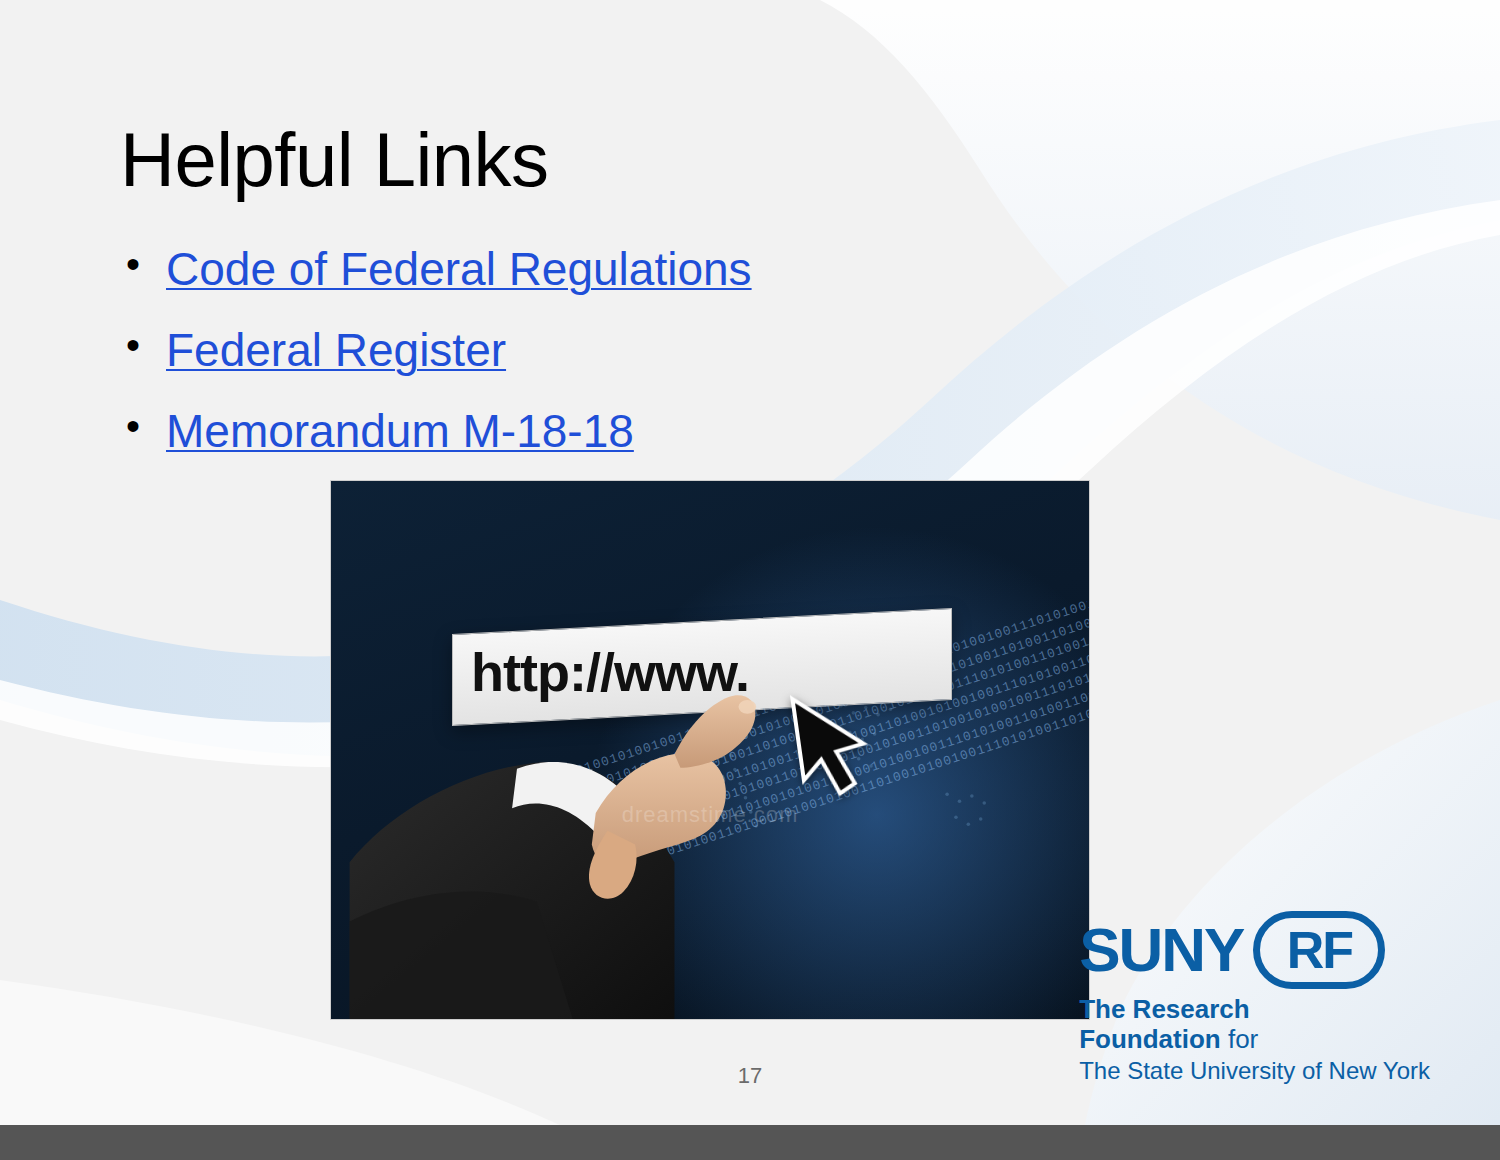Helpful Links
Code of Federal Regulations
Federal Register
Memorandum M-18-18
0100110100101001001110101001101001101001010011010010100100111010100110100110
1001001110101001101001101001010011010010100100111010100110100110100101001101
0010100100111010100110100110100101001101001010010011101010011010011010010100
1101001010010011101010011010011010010100110100101001001110101001101001101001
0100110100101001001110101001101001101001010011010010100100111010100110100110
1001001110101001101001101001010011010010100100111010100110100110100101001101
0010100100111010100110100110100101001101001010010011101010011010011010010100
http://www.
dreamstime.com
17
SUNY
RF
The Research
Foundation for
The State University of New York